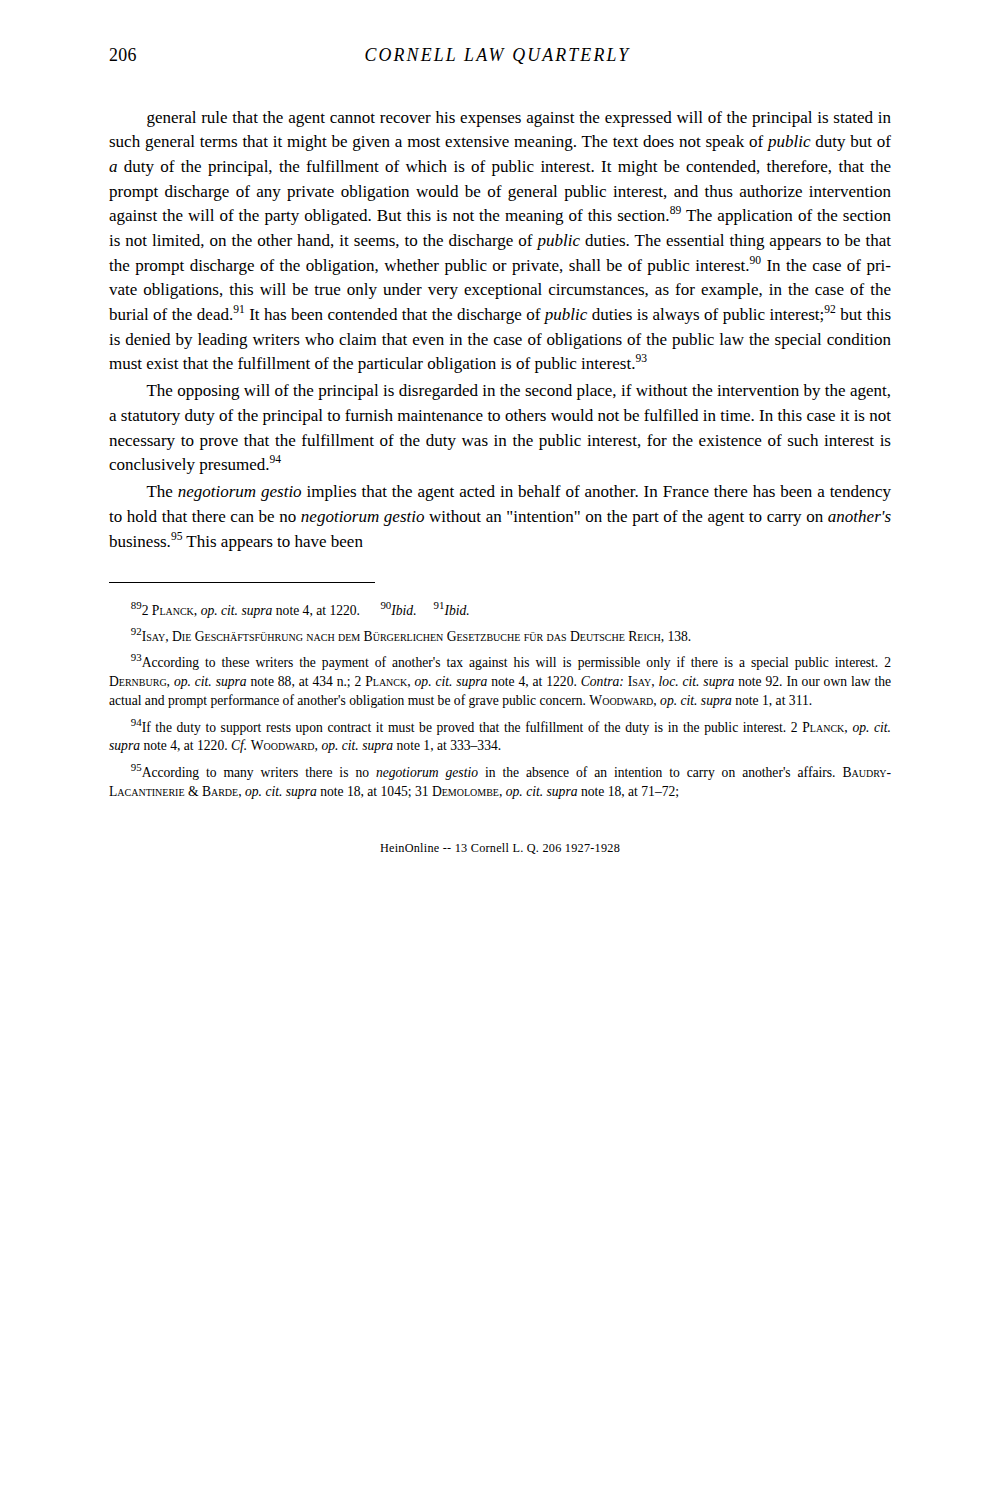206 CORNELL LAW QUARTERLY
general rule that the agent cannot recover his expenses against the expressed will of the principal is stated in such general terms that it might be given a most extensive meaning. The text does not speak of public duty but of a duty of the principal, the fulfillment of which is of public interest. It might be contended, therefore, that the prompt discharge of any private obligation would be of general public interest, and thus authorize intervention against the will of the party obligated. But this is not the meaning of this section.89 The application of the section is not limited, on the other hand, it seems, to the discharge of public duties. The essential thing appears to be that the prompt discharge of the obligation, whether public or private, shall be of public interest.90 In the case of private obligations, this will be true only under very exceptional circumstances, as for example, in the case of the burial of the dead.91 It has been contended that the discharge of public duties is always of public interest;92 but this is denied by leading writers who claim that even in the case of obligations of the public law the special condition must exist that the fulfillment of the particular obligation is of public interest.93
The opposing will of the principal is disregarded in the second place, if without the intervention by the agent, a statutory duty of the principal to furnish maintenance to others would not be fulfilled in time. In this case it is not necessary to prove that the fulfillment of the duty was in the public interest, for the existence of such interest is conclusively presumed.94
The negotiorum gestio implies that the agent acted in behalf of another. In France there has been a tendency to hold that there can be no negotiorum gestio without an "intention" on the part of the agent to carry on another's business.95 This appears to have been
892 Planck, op. cit. supra note 4, at 1220. 90 Ibid. 91 Ibid.
92 Isay, Die Geschäftsführung nach dem Bürgerlichen Gesetzbuche für das Deutsche Reich, 138.
93 According to these writers the payment of another's tax against his will is permissible only if there is a special public interest. 2 Dernburg, op. cit. supra note 88, at 434 n.; 2 Planck, op. cit. supra note 4, at 1220. Contra: Isay, loc. cit. supra note 92. In our own law the actual and prompt performance of another's obligation must be of grave public concern. Woodward, op. cit. supra note 1, at 311.
94 If the duty to support rests upon contract it must be proved that the fulfillment of the duty is in the public interest. 2 Planck, op. cit. supra note 4, at 1220. Cf. Woodward, op. cit. supra note 1, at 333–334.
95 According to many writers there is no negotiorum gestio in the absence of an intention to carry on another's affairs. Baudry-Lacantinerie & Barde, op. cit. supra note 18, at 1045; 31 Demolombe, op. cit. supra note 18, at 71–72;
HeinOnline -- 13 Cornell L. Q. 206 1927-1928